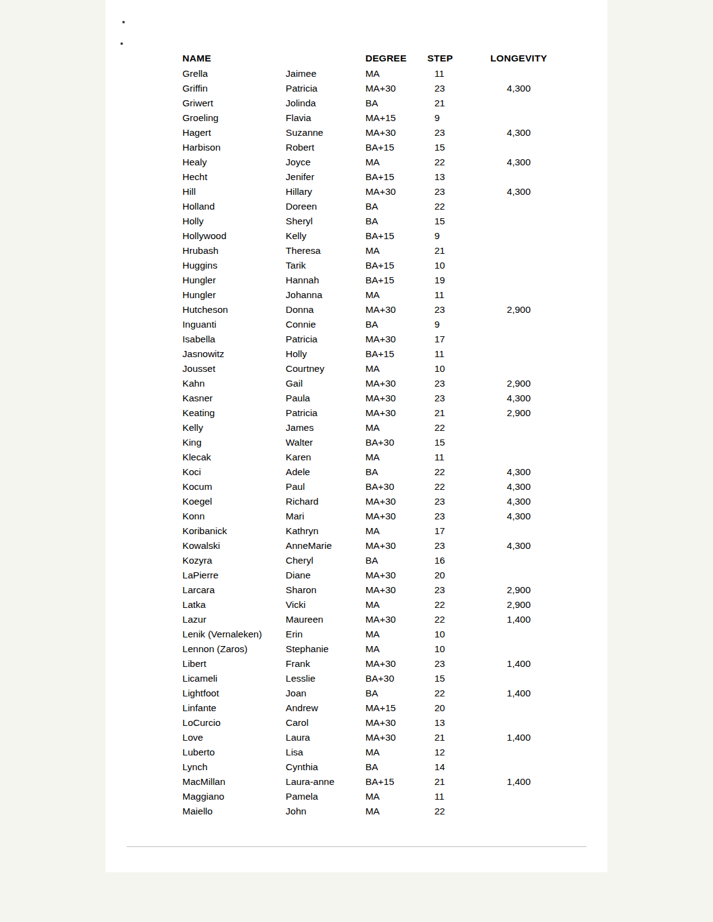| NAME | | DEGREE | STEP | LONGEVITY |
| --- | --- | --- | --- | --- |
| Grella | Jaimee | MA | 11 | |
| Griffin | Patricia | MA+30 | 23 | 4,300 |
| Griwert | Jolinda | BA | 21 | |
| Groeling | Flavia | MA+15 | 9 | |
| Hagert | Suzanne | MA+30 | 23 | 4,300 |
| Harbison | Robert | BA+15 | 15 | |
| Healy | Joyce | MA | 22 | 4,300 |
| Hecht | Jenifer | BA+15 | 13 | |
| Hill | Hillary | MA+30 | 23 | 4,300 |
| Holland | Doreen | BA | 22 | |
| Holly | Sheryl | BA | 15 | |
| Hollywood | Kelly | BA+15 | 9 | |
| Hrubash | Theresa | MA | 21 | |
| Huggins | Tarik | BA+15 | 10 | |
| Hungler | Hannah | BA+15 | 19 | |
| Hungler | Johanna | MA | 11 | |
| Hutcheson | Donna | MA+30 | 23 | 2,900 |
| Inguanti | Connie | BA | 9 | |
| Isabella | Patricia | MA+30 | 17 | |
| Jasnowitz | Holly | BA+15 | 11 | |
| Jousset | Courtney | MA | 10 | |
| Kahn | Gail | MA+30 | 23 | 2,900 |
| Kasner | Paula | MA+30 | 23 | 4,300 |
| Keating | Patricia | MA+30 | 21 | 2,900 |
| Kelly | James | MA | 22 | |
| King | Walter | BA+30 | 15 | |
| Klecak | Karen | MA | 11 | |
| Koci | Adele | BA | 22 | 4,300 |
| Kocum | Paul | BA+30 | 22 | 4,300 |
| Koegel | Richard | MA+30 | 23 | 4,300 |
| Konn | Mari | MA+30 | 23 | 4,300 |
| Koribanick | Kathryn | MA | 17 | |
| Kowalski | AnneMarie | MA+30 | 23 | 4,300 |
| Kozyra | Cheryl | BA | 16 | |
| LaPierre | Diane | MA+30 | 20 | |
| Larcara | Sharon | MA+30 | 23 | 2,900 |
| Latka | Vicki | MA | 22 | 2,900 |
| Lazur | Maureen | MA+30 | 22 | 1,400 |
| Lenik (Vernaleken) | Erin | MA | 10 | |
| Lennon (Zaros) | Stephanie | MA | 10 | |
| Libert | Frank | MA+30 | 23 | 1,400 |
| Licameli | Lesslie | BA+30 | 15 | |
| Lightfoot | Joan | BA | 22 | 1,400 |
| Linfante | Andrew | MA+15 | 20 | |
| LoCurcio | Carol | MA+30 | 13 | |
| Love | Laura | MA+30 | 21 | 1,400 |
| Luberto | Lisa | MA | 12 | |
| Lynch | Cynthia | BA | 14 | |
| MacMillan | Laura-anne | BA+15 | 21 | 1,400 |
| Maggiano | Pamela | MA | 11 | |
| Maiello | John | MA | 22 | |